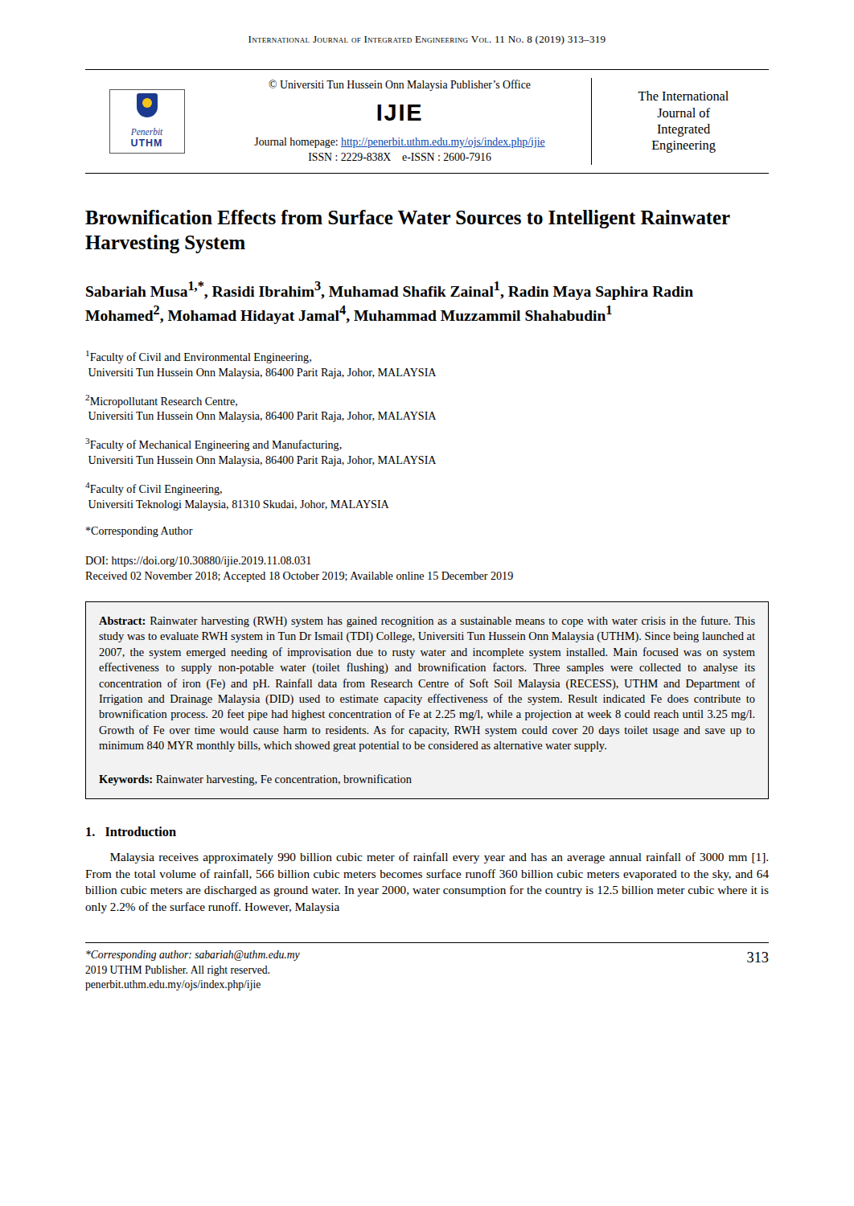International Journal of Integrated Engineering Vol. 11 No. 8 (2019) 313–319
Penerbit
UTHM
© Universiti Tun Hussein Onn Malaysia Publisher’s Office
IJIE
Journal homepage: http://penerbit.uthm.edu.my/ojs/index.php/ijie
ISSN : 2229-838X e-ISSN : 2600-7916
The International
Journal of
Integrated
Engineering
Brownification Effects from Surface Water Sources to Intelligent Rainwater Harvesting System
Sabariah Musa1,*, Rasidi Ibrahim3, Muhamad Shafik Zainal1, Radin Maya Saphira Radin Mohamed2, Mohamad Hidayat Jamal4, Muhammad Muzzammil Shahabudin1
1Faculty of Civil and Environmental Engineering,
Universiti Tun Hussein Onn Malaysia, 86400 Parit Raja, Johor, MALAYSIA
2Micropollutant Research Centre,
Universiti Tun Hussein Onn Malaysia, 86400 Parit Raja, Johor, MALAYSIA
3Faculty of Mechanical Engineering and Manufacturing,
Universiti Tun Hussein Onn Malaysia, 86400 Parit Raja, Johor, MALAYSIA
4Faculty of Civil Engineering,
Universiti Teknologi Malaysia, 81310 Skudai, Johor, MALAYSIA
*Corresponding Author
DOI: https://doi.org/10.30880/ijie.2019.11.08.031
Received 02 November 2018; Accepted 18 October 2019; Available online 15 December 2019
Abstract: Rainwater harvesting (RWH) system has gained recognition as a sustainable means to cope with water crisis in the future. This study was to evaluate RWH system in Tun Dr Ismail (TDI) College, Universiti Tun Hussein Onn Malaysia (UTHM). Since being launched at 2007, the system emerged needing of improvisation due to rusty water and incomplete system installed. Main focused was on system effectiveness to supply non-potable water (toilet flushing) and brownification factors. Three samples were collected to analyse its concentration of iron (Fe) and pH. Rainfall data from Research Centre of Soft Soil Malaysia (RECESS), UTHM and Department of Irrigation and Drainage Malaysia (DID) used to estimate capacity effectiveness of the system. Result indicated Fe does contribute to brownification process. 20 feet pipe had highest concentration of Fe at 2.25 mg/l, while a projection at week 8 could reach until 3.25 mg/l. Growth of Fe over time would cause harm to residents. As for capacity, RWH system could cover 20 days toilet usage and save up to minimum 840 MYR monthly bills, which showed great potential to be considered as alternative water supply.
Keywords: Rainwater harvesting, Fe concentration, brownification
1. Introduction
Malaysia receives approximately 990 billion cubic meter of rainfall every year and has an average annual rainfall of 3000 mm [1]. From the total volume of rainfall, 566 billion cubic meters becomes surface runoff 360 billion cubic meters evaporated to the sky, and 64 billion cubic meters are discharged as ground water. In year 2000, water consumption for the country is 12.5 billion meter cubic where it is only 2.2% of the surface runoff. However, Malaysia
*Corresponding author: sabariah@uthm.edu.my
2019 UTHM Publisher. All right reserved.
penerbit.uthm.edu.my/ojs/index.php/ijie
313